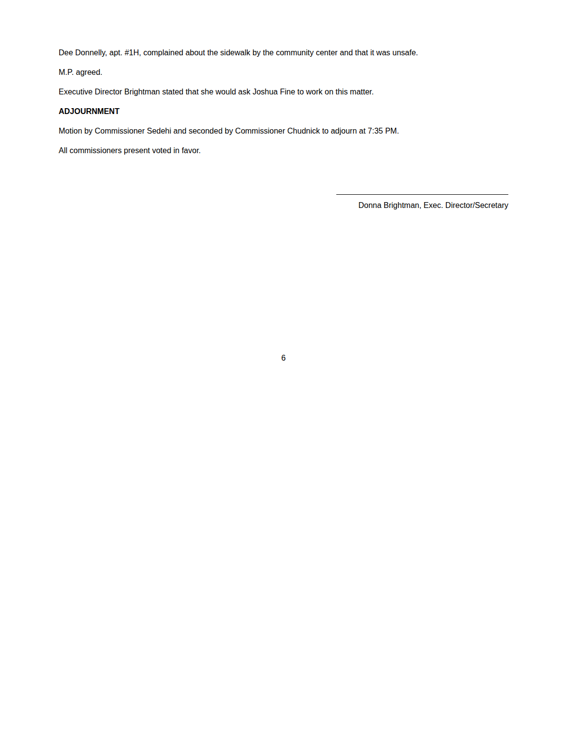Dee Donnelly, apt. #1H, complained about the sidewalk by the community center and that it was unsafe.
M.P. agreed.
Executive Director Brightman stated that she would ask Joshua Fine to work on this matter.
ADJOURNMENT
Motion by Commissioner Sedehi and seconded by Commissioner Chudnick to adjourn at 7:35 PM.
All commissioners present voted in favor.
Donna Brightman, Exec. Director/Secretary
6